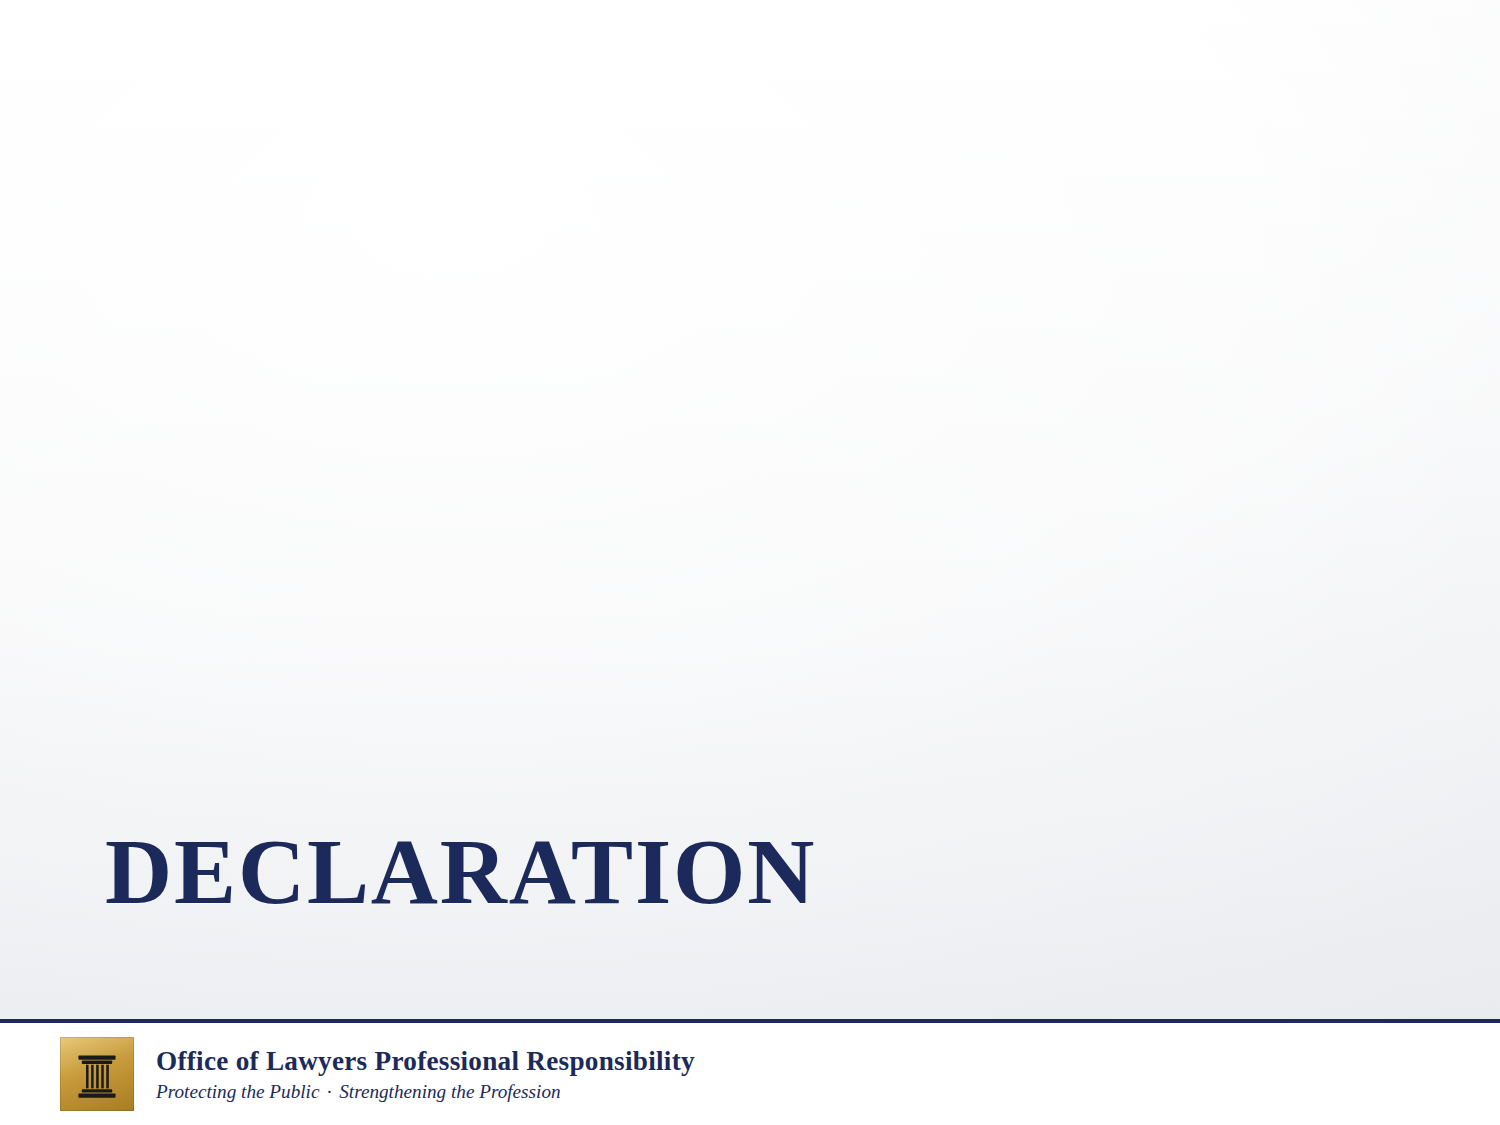Declaration
Office of Lawyers Professional Responsibility Protecting the Public·Strengthening the Profession